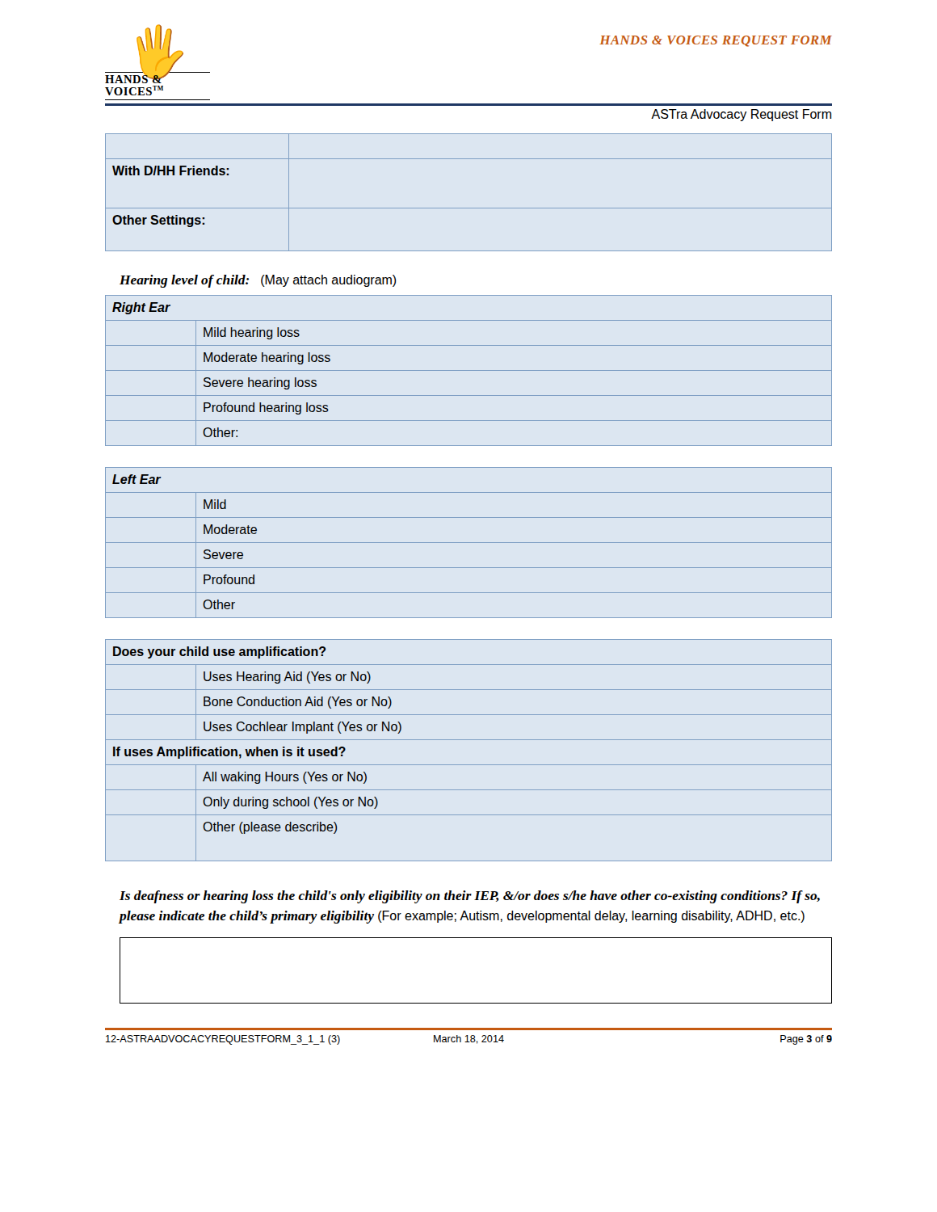🖐
HANDS &
VOICESTM
HANDS & VOICES REQUEST FORM
ASTra Advocacy Request Form
| With D/HH Friends: | |
| Other Settings: | |
Hearing level of child: (May attach audiogram)
| Right Ear |
| | Mild hearing loss |
| | Moderate hearing loss |
| | Severe hearing loss |
| | Profound hearing loss |
| | Other: |
| Left Ear |
| | Mild |
| | Moderate |
| | Severe |
| | Profound |
| | Other |
| Does your child use amplification? |
| | Uses Hearing Aid (Yes or No) |
| | Bone Conduction Aid (Yes or No) |
| | Uses Cochlear Implant (Yes or No) |
| If uses Amplification, when is it used? |
| | All waking Hours (Yes or No) |
| | Only during school (Yes or No) |
| | Other (please describe) |
Is deafness or hearing loss the child's only eligibility on their IEP, &/or does s/he have other co-existing conditions? If so, please indicate the child’s primary eligibility (For example; Autism, developmental delay, learning disability, ADHD, etc.)
12-ASTRAADVOCACYREQUESTFORM_3_1_1 (3)
March 18, 2014
Page 3 of 9